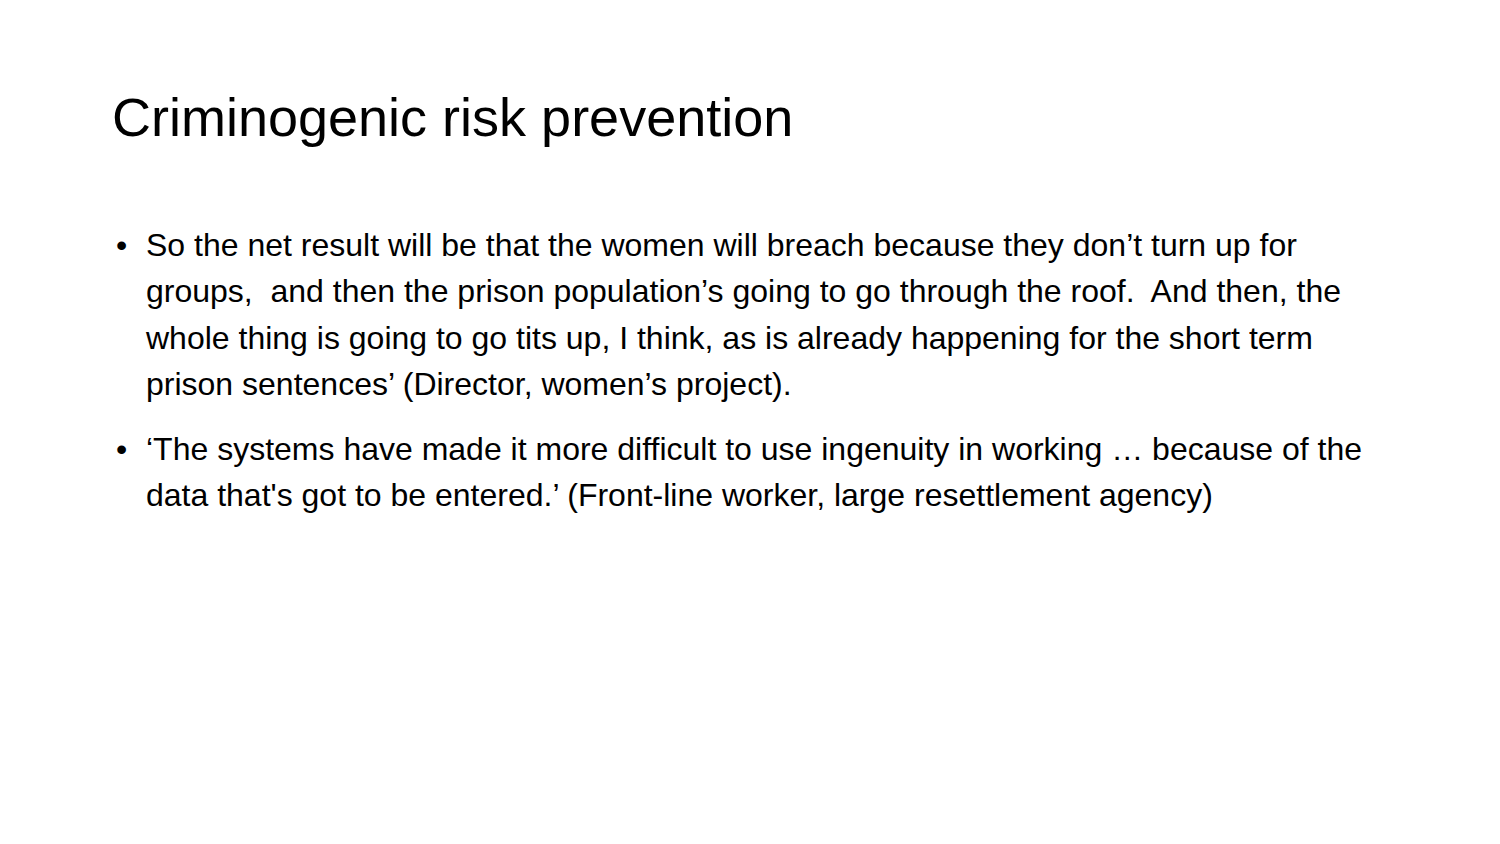Criminogenic risk prevention
So the net result will be that the women will breach because they don’t turn up for groups, and then the prison population’s going to go through the roof. And then, the whole thing is going to go tits up, I think, as is already happening for the short term prison sentences’ (Director, women’s project).
‘The systems have made it more difficult to use ingenuity in working … because of the data that's got to be entered.’ (Front-line worker, large resettlement agency)